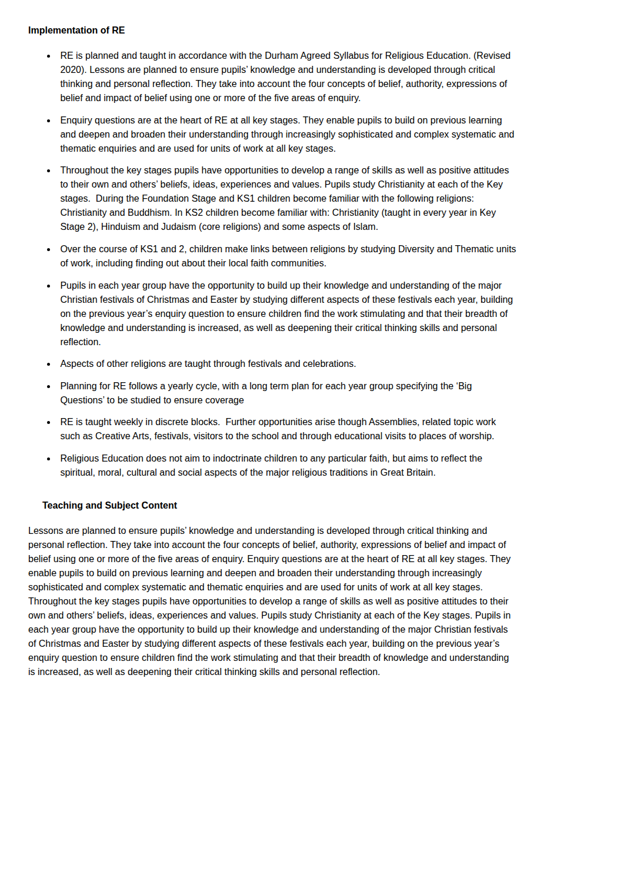Implementation of RE
RE is planned and taught in accordance with the Durham Agreed Syllabus for Religious Education. (Revised 2020). Lessons are planned to ensure pupils’ knowledge and understanding is developed through critical thinking and personal reflection. They take into account the four concepts of belief, authority, expressions of belief and impact of belief using one or more of the five areas of enquiry.
Enquiry questions are at the heart of RE at all key stages. They enable pupils to build on previous learning and deepen and broaden their understanding through increasingly sophisticated and complex systematic and thematic enquiries and are used for units of work at all key stages.
Throughout the key stages pupils have opportunities to develop a range of skills as well as positive attitudes to their own and others’ beliefs, ideas, experiences and values. Pupils study Christianity at each of the Key stages. During the Foundation Stage and KS1 children become familiar with the following religions: Christianity and Buddhism. In KS2 children become familiar with: Christianity (taught in every year in Key Stage 2), Hinduism and Judaism (core religions) and some aspects of Islam.
Over the course of KS1 and 2, children make links between religions by studying Diversity and Thematic units of work, including finding out about their local faith communities.
Pupils in each year group have the opportunity to build up their knowledge and understanding of the major Christian festivals of Christmas and Easter by studying different aspects of these festivals each year, building on the previous year’s enquiry question to ensure children find the work stimulating and that their breadth of knowledge and understanding is increased, as well as deepening their critical thinking skills and personal reflection.
Aspects of other religions are taught through festivals and celebrations.
Planning for RE follows a yearly cycle, with a long term plan for each year group specifying the ‘Big Questions’ to be studied to ensure coverage
RE is taught weekly in discrete blocks. Further opportunities arise though Assemblies, related topic work such as Creative Arts, festivals, visitors to the school and through educational visits to places of worship.
Religious Education does not aim to indoctrinate children to any particular faith, but aims to reflect the spiritual, moral, cultural and social aspects of the major religious traditions in Great Britain.
Teaching and Subject Content
Lessons are planned to ensure pupils’ knowledge and understanding is developed through critical thinking and personal reflection. They take into account the four concepts of belief, authority, expressions of belief and impact of belief using one or more of the five areas of enquiry. Enquiry questions are at the heart of RE at all key stages. They enable pupils to build on previous learning and deepen and broaden their understanding through increasingly sophisticated and complex systematic and thematic enquiries and are used for units of work at all key stages. Throughout the key stages pupils have opportunities to develop a range of skills as well as positive attitudes to their own and others’ beliefs, ideas, experiences and values. Pupils study Christianity at each of the Key stages. Pupils in each year group have the opportunity to build up their knowledge and understanding of the major Christian festivals of Christmas and Easter by studying different aspects of these festivals each year, building on the previous year’s enquiry question to ensure children find the work stimulating and that their breadth of knowledge and understanding is increased, as well as deepening their critical thinking skills and personal reflection.